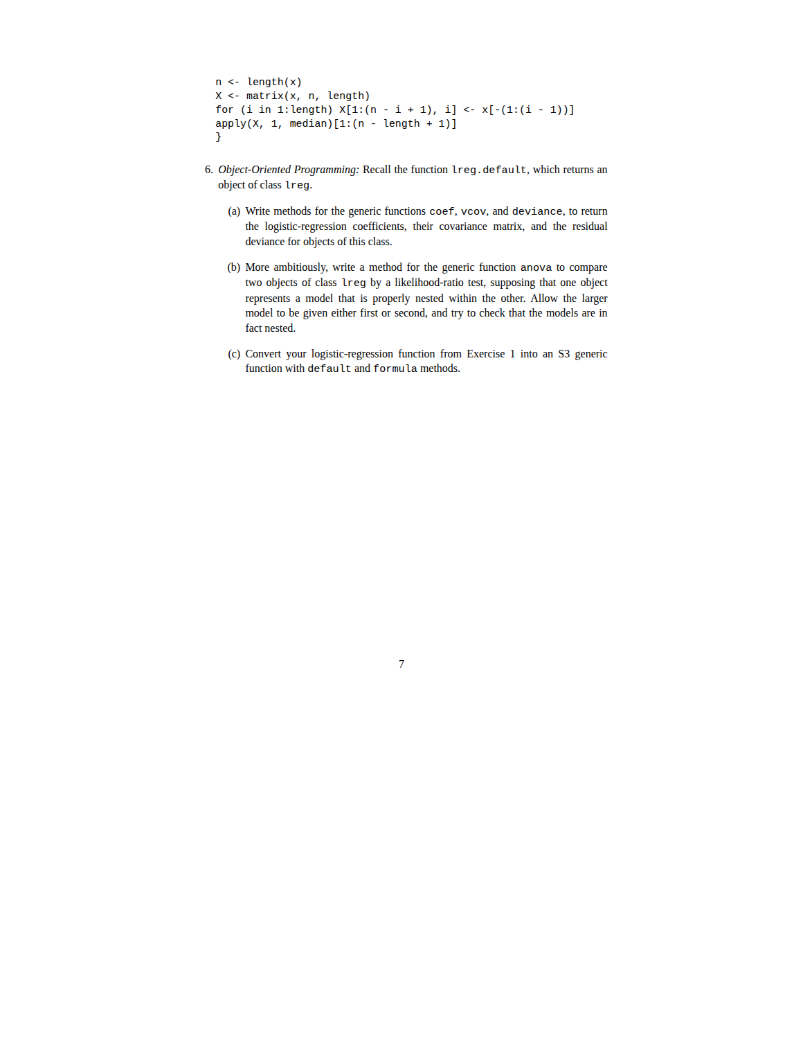n <- length(x)
X <- matrix(x, n, length)
for (i in 1:length) X[1:(n - i + 1), i] <- x[-(1:(i - 1))]
apply(X, 1, median)[1:(n - length + 1)]
}
6.
Object-Oriented Programming: Recall the function lreg.default, which returns an object of class lreg.
(a)
Write methods for the generic functions coef, vcov, and deviance, to return the logistic-regression coefficients, their covariance matrix, and the residual deviance for objects of this class.
(b)
More ambitiously, write a method for the generic function anova to compare two objects of class lreg by a likelihood-ratio test, supposing that one object represents a model that is properly nested within the other. Allow the larger model to be given either first or second, and try to check that the models are in fact nested.
(c)
Convert your logistic-regression function from Exercise 1 into an S3 generic function with default and formula methods.
7